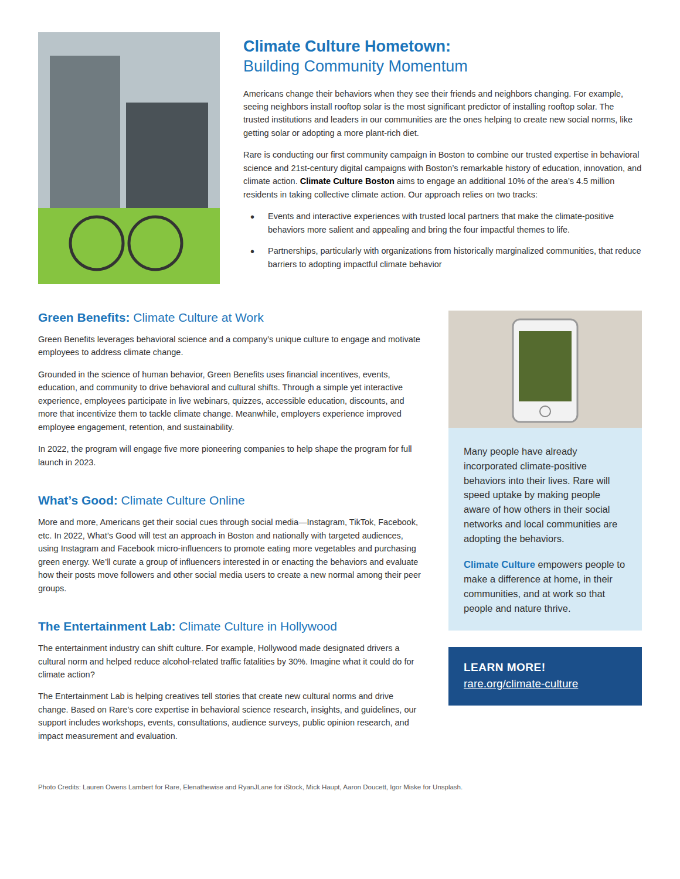Climate Culture Hometown:Building Community Momentum
Americans change their behaviors when they see their friends and neighbors changing. For example, seeing neighbors install rooftop solar is the most significant predictor of installing rooftop solar. The trusted institutions and leaders in our communities are the ones helping to create new social norms, like getting solar or adopting a more plant-rich diet.
Rare is conducting our first community campaign in Boston to combine our trusted expertise in behavioral science and 21st-century digital campaigns with Boston’s remarkable history of education, innovation, and climate action. Climate Culture Boston aims to engage an additional 10% of the area’s 4.5 million residents in taking collective climate action. Our approach relies on two tracks:
Events and interactive experiences with trusted local partners that make the climate-positive behaviors more salient and appealing and bring the four impactful themes to life.
Partnerships, particularly with organizations from historically marginalized communities, that reduce barriers to adopting impactful climate behavior
Green Benefits: Climate Culture at Work
Green Benefits leverages behavioral science and a company’s unique culture to engage and motivate employees to address climate change.
Grounded in the science of human behavior, Green Benefits uses financial incentives, events, education, and community to drive behavioral and cultural shifts. Through a simple yet interactive experience, employees participate in live webinars, quizzes, accessible education, discounts, and more that incentivize them to tackle climate change. Meanwhile, employers experience improved employee engagement, retention, and sustainability.
In 2022, the program will engage five more pioneering companies to help shape the program for full launch in 2023.
What’s Good: Climate Culture Online
More and more, Americans get their social cues through social media—Instagram, TikTok, Facebook, etc. In 2022, What’s Good will test an approach in Boston and nationally with targeted audiences, using Instagram and Facebook micro-influencers to promote eating more vegetables and purchasing green energy. We’ll curate a group of influencers interested in or enacting the behaviors and evaluate how their posts move followers and other social media users to create a new normal among their peer groups.
The Entertainment Lab: Climate Culture in Hollywood
The entertainment industry can shift culture. For example, Hollywood made designated drivers a cultural norm and helped reduce alcohol-related traffic fatalities by 30%. Imagine what it could do for climate action?
The Entertainment Lab is helping creatives tell stories that create new cultural norms and drive change. Based on Rare’s core expertise in behavioral science research, insights, and guidelines, our support includes workshops, events, consultations, audience surveys, public opinion research, and impact measurement and evaluation.
Many people have already incorporated climate-positive behaviors into their lives. Rare will speed uptake by making people aware of how others in their social networks and local communities are adopting the behaviors.
Climate Culture empowers people to make a difference at home, in their communities, and at work so that people and nature thrive.
LEARN MORE!
rare.org/climate-culture
Photo Credits: Lauren Owens Lambert for Rare, Elenathewise and RyanJLane for iStock, Mick Haupt, Aaron Doucett, Igor Miske for Unsplash.